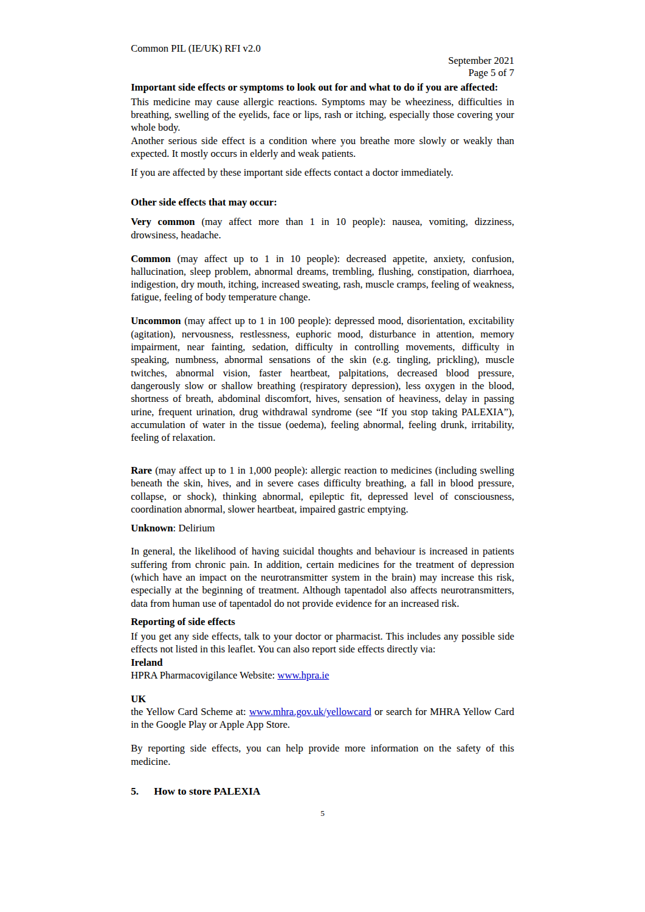Common PIL (IE/UK) RFI v2.0
September 2021 Page 5 of 7
Important side effects or symptoms to look out for and what to do if you are affected:
This medicine may cause allergic reactions. Symptoms may be wheeziness, difficulties in breathing, swelling of the eyelids, face or lips, rash or itching, especially those covering your whole body.
Another serious side effect is a condition where you breathe more slowly or weakly than expected. It mostly occurs in elderly and weak patients.
If you are affected by these important side effects contact a doctor immediately.
Other side effects that may occur:
Very common (may affect more than 1 in 10 people): nausea, vomiting, dizziness, drowsiness, headache.
Common (may affect up to 1 in 10 people): decreased appetite, anxiety, confusion, hallucination, sleep problem, abnormal dreams, trembling, flushing, constipation, diarrhoea, indigestion, dry mouth, itching, increased sweating, rash, muscle cramps, feeling of weakness, fatigue, feeling of body temperature change.
Uncommon (may affect up to 1 in 100 people): depressed mood, disorientation, excitability (agitation), nervousness, restlessness, euphoric mood, disturbance in attention, memory impairment, near fainting, sedation, difficulty in controlling movements, difficulty in speaking, numbness, abnormal sensations of the skin (e.g. tingling, prickling), muscle twitches, abnormal vision, faster heartbeat, palpitations, decreased blood pressure, dangerously slow or shallow breathing (respiratory depression), less oxygen in the blood, shortness of breath, abdominal discomfort, hives, sensation of heaviness, delay in passing urine, frequent urination, drug withdrawal syndrome (see “If you stop taking PALEXIA”), accumulation of water in the tissue (oedema), feeling abnormal, feeling drunk, irritability, feeling of relaxation.
Rare (may affect up to 1 in 1,000 people): allergic reaction to medicines (including swelling beneath the skin, hives, and in severe cases difficulty breathing, a fall in blood pressure, collapse, or shock), thinking abnormal, epileptic fit, depressed level of consciousness, coordination abnormal, slower heartbeat, impaired gastric emptying.
Unknown: Delirium
In general, the likelihood of having suicidal thoughts and behaviour is increased in patients suffering from chronic pain. In addition, certain medicines for the treatment of depression (which have an impact on the neurotransmitter system in the brain) may increase this risk, especially at the beginning of treatment. Although tapentadol also affects neurotransmitters, data from human use of tapentadol do not provide evidence for an increased risk.
Reporting of side effects
If you get any side effects, talk to your doctor or pharmacist. This includes any possible side effects not listed in this leaflet. You can also report side effects directly via:
Ireland
HPRA Pharmacovigilance Website: www.hpra.ie
UK
the Yellow Card Scheme at: www.mhra.gov.uk/yellowcard or search for MHRA Yellow Card in the Google Play or Apple App Store.
By reporting side effects, you can help provide more information on the safety of this medicine.
5. How to store PALEXIA
5